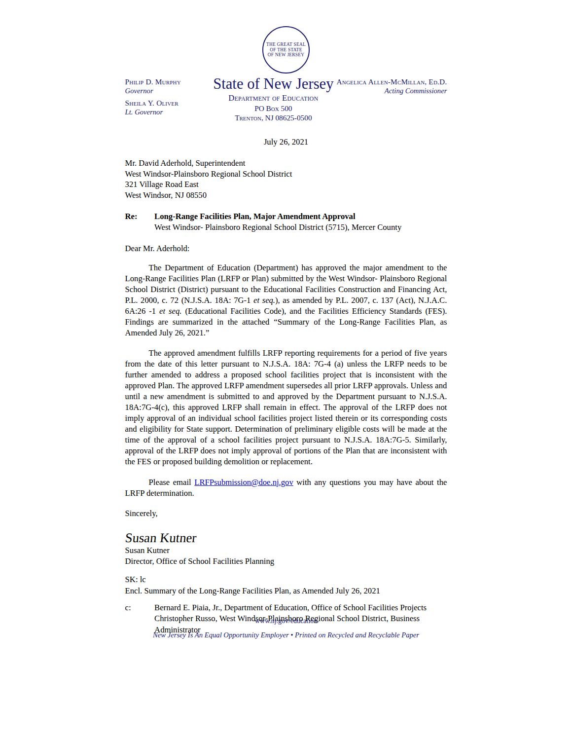THE GREAT SEAL
OF THE STATE
OF NEW JERSEY
Philip D. Murphy
Governor
Sheila Y. Oliver
Lt. Governor
State of New Jersey
Department of Education
PO Box 500
Trenton, NJ 08625-0500
Angelica Allen-McMillan, Ed.D.
Acting Commissioner
July 26, 2021
Mr. David Aderhold, Superintendent
West Windsor-Plainsboro Regional School District
321 Village Road East
West Windsor, NJ 08550
Re:
Long-Range Facilities Plan, Major Amendment Approval
West Windsor- Plainsboro Regional School District (5715), Mercer County
Dear Mr. Aderhold:
The Department of Education (Department) has approved the major amendment to the Long-Range Facilities Plan (LRFP or Plan) submitted by the West Windsor- Plainsboro Regional School District (District) pursuant to the Educational Facilities Construction and Financing Act, P.L. 2000, c. 72 (N.J.S.A. 18A: 7G-1 et seq.), as amended by P.L. 2007, c. 137 (Act), N.J.A.C. 6A:26 -1 et seq. (Educational Facilities Code), and the Facilities Efficiency Standards (FES). Findings are summarized in the attached “Summary of the Long-Range Facilities Plan, as Amended July 26, 2021.”
The approved amendment fulfills LRFP reporting requirements for a period of five years from the date of this letter pursuant to N.J.S.A. 18A: 7G-4 (a) unless the LRFP needs to be further amended to address a proposed school facilities project that is inconsistent with the approved Plan. The approved LRFP amendment supersedes all prior LRFP approvals. Unless and until a new amendment is submitted to and approved by the Department pursuant to N.J.S.A. 18A:7G-4(c), this approved LRFP shall remain in effect. The approval of the LRFP does not imply approval of an individual school facilities project listed therein or its corresponding costs and eligibility for State support. Determination of preliminary eligible costs will be made at the time of the approval of a school facilities project pursuant to N.J.S.A. 18A:7G-5. Similarly, approval of the LRFP does not imply approval of portions of the Plan that are inconsistent with the FES or proposed building demolition or replacement.
Please email LRFPsubmission@doe.nj.gov with any questions you may have about the LRFP determination.
Sincerely,
Susan Kutner
Susan Kutner
Director, Office of School Facilities Planning
SK: lc
Encl. Summary of the Long-Range Facilities Plan, as Amended July 26, 2021
c:
Bernard E. Piaia, Jr., Department of Education, Office of School Facilities Projects
Christopher Russo, West Windsor-Plainsboro Regional School District, Business Administrator
www.nj.gov/education
New Jersey Is An Equal Opportunity Employer • Printed on Recycled and Recyclable Paper